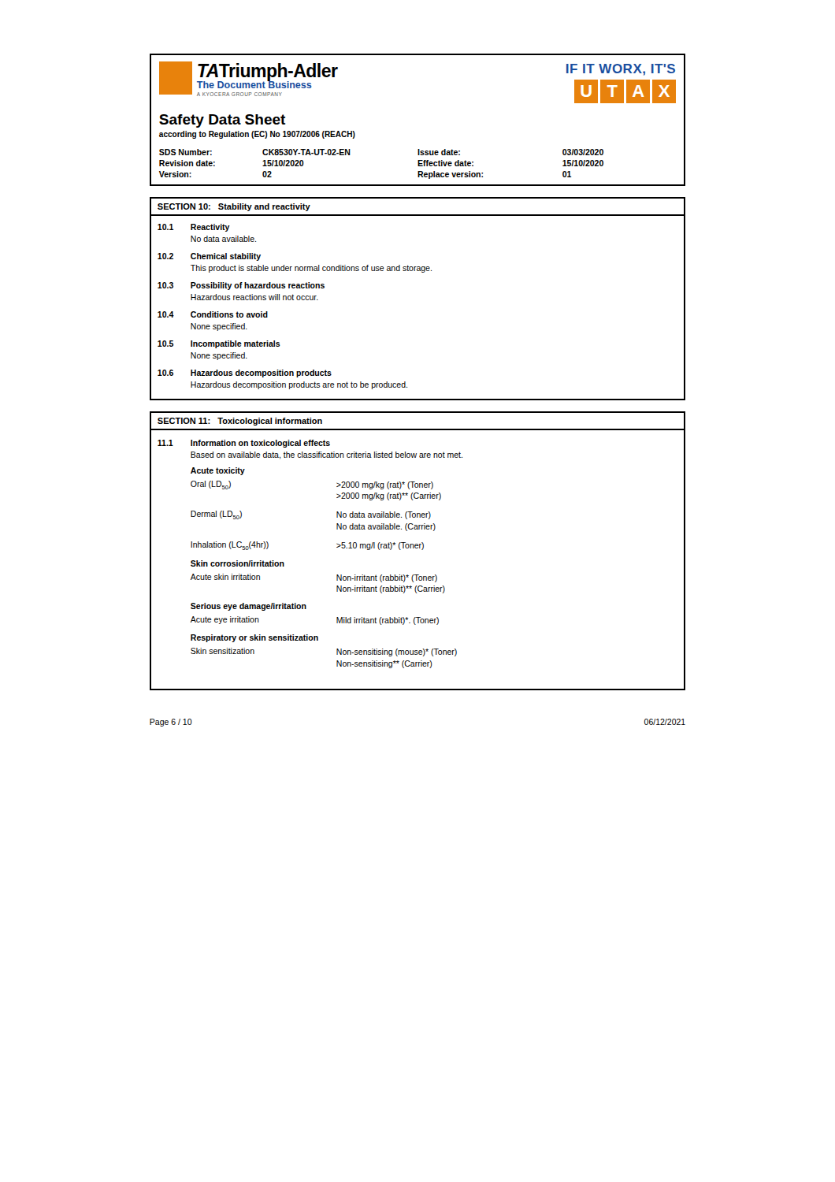TATriumph-Adler
The Document Business
A KYOCERA GROUP COMPANY
IF IT WORX, IT'S
UTAX
Safety Data Sheet
according to Regulation (EC) No 1907/2006 (REACH)
| SDS Number: | CK8530Y-TA-UT-02-EN | Issue date: | 03/03/2020 |
| Revision date: | 15/10/2020 | Effective date: | 15/10/2020 |
| Version: | 02 | Replace version: | 01 |
SECTION 10: Stability and reactivity
10.1 Reactivity
No data available.
10.2 Chemical stability
This product is stable under normal conditions of use and storage.
10.3 Possibility of hazardous reactions
Hazardous reactions will not occur.
10.4 Conditions to avoid
None specified.
10.5 Incompatible materials
None specified.
10.6 Hazardous decomposition products
Hazardous decomposition products are not to be produced.
SECTION 11: Toxicological information
11.1 Information on toxicological effects
Based on available data, the classification criteria listed below are not met.
Acute toxicity
| Oral (LD 50 ) | >2000 mg/kg (rat)* (Toner) >2000 mg/kg (rat)** (Carrier) |
| Dermal (LD 50 ) | No data available. (Toner) No data available. (Carrier) |
| Inhalation (LC 50 (4hr)) | >5.10 mg/l (rat)* (Toner) |
Skin corrosion/irritation
| Acute skin irritation | Non-irritant (rabbit)* (Toner) Non-irritant (rabbit)** (Carrier) |
Serious eye damage/irritation
| Acute eye irritation | Mild irritant (rabbit)*. (Toner) |
Respiratory or skin sensitization
| Skin sensitization | Non-sensitising (mouse)* (Toner) Non-sensitising** (Carrier) |
Page 6 / 10
06/12/2021